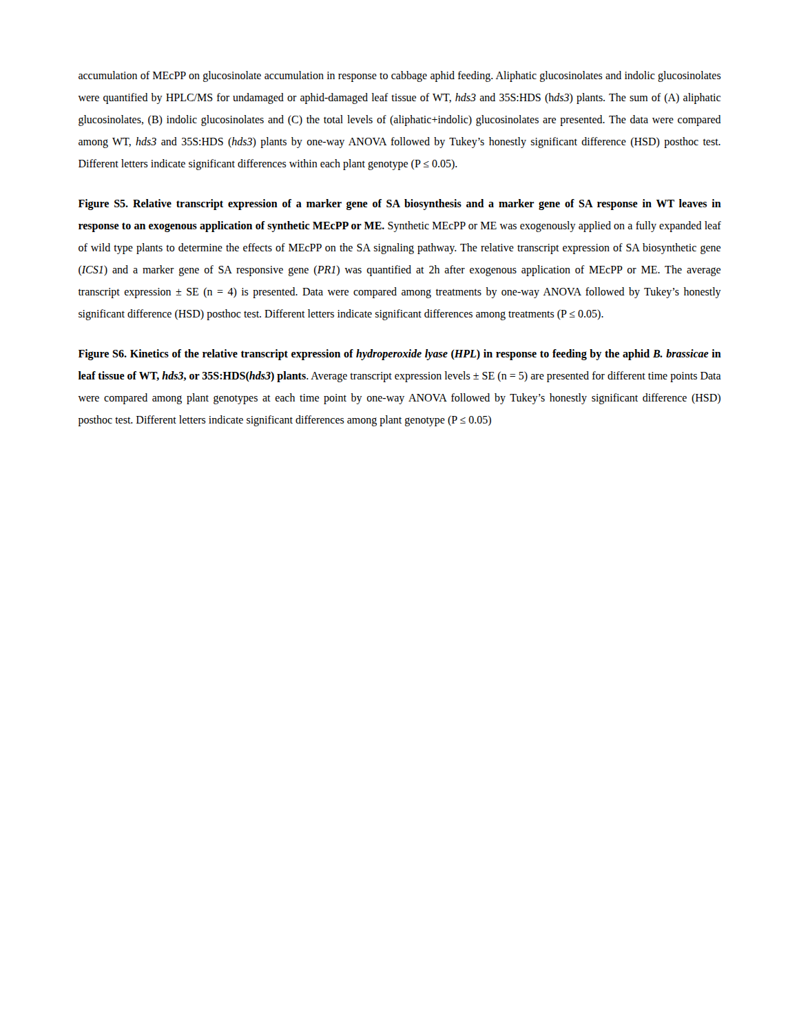accumulation of MEcPP on glucosinolate accumulation in response to cabbage aphid feeding. Aliphatic glucosinolates and indolic glucosinolates were quantified by HPLC/MS for undamaged or aphid-damaged leaf tissue of WT, hds3 and 35S:HDS (hds3) plants. The sum of (A) aliphatic glucosinolates, (B) indolic glucosinolates and (C) the total levels of (aliphatic+indolic) glucosinolates are presented. The data were compared among WT, hds3 and 35S:HDS (hds3) plants by one-way ANOVA followed by Tukey’s honestly significant difference (HSD) posthoc test. Different letters indicate significant differences within each plant genotype (P ≤ 0.05).
Figure S5. Relative transcript expression of a marker gene of SA biosynthesis and a marker gene of SA response in WT leaves in response to an exogenous application of synthetic MEcPP or ME. Synthetic MEcPP or ME was exogenously applied on a fully expanded leaf of wild type plants to determine the effects of MEcPP on the SA signaling pathway. The relative transcript expression of SA biosynthetic gene (ICS1) and a marker gene of SA responsive gene (PR1) was quantified at 2h after exogenous application of MEcPP or ME. The average transcript expression ± SE (n = 4) is presented. Data were compared among treatments by one-way ANOVA followed by Tukey’s honestly significant difference (HSD) posthoc test. Different letters indicate significant differences among treatments (P ≤ 0.05).
Figure S6. Kinetics of the relative transcript expression of hydroperoxide lyase (HPL) in response to feeding by the aphid B. brassicae in leaf tissue of WT, hds3, or 35S:HDS(hds3) plants. Average transcript expression levels ± SE (n = 5) are presented for different time points Data were compared among plant genotypes at each time point by one-way ANOVA followed by Tukey’s honestly significant difference (HSD) posthoc test. Different letters indicate significant differences among plant genotype (P ≤ 0.05)